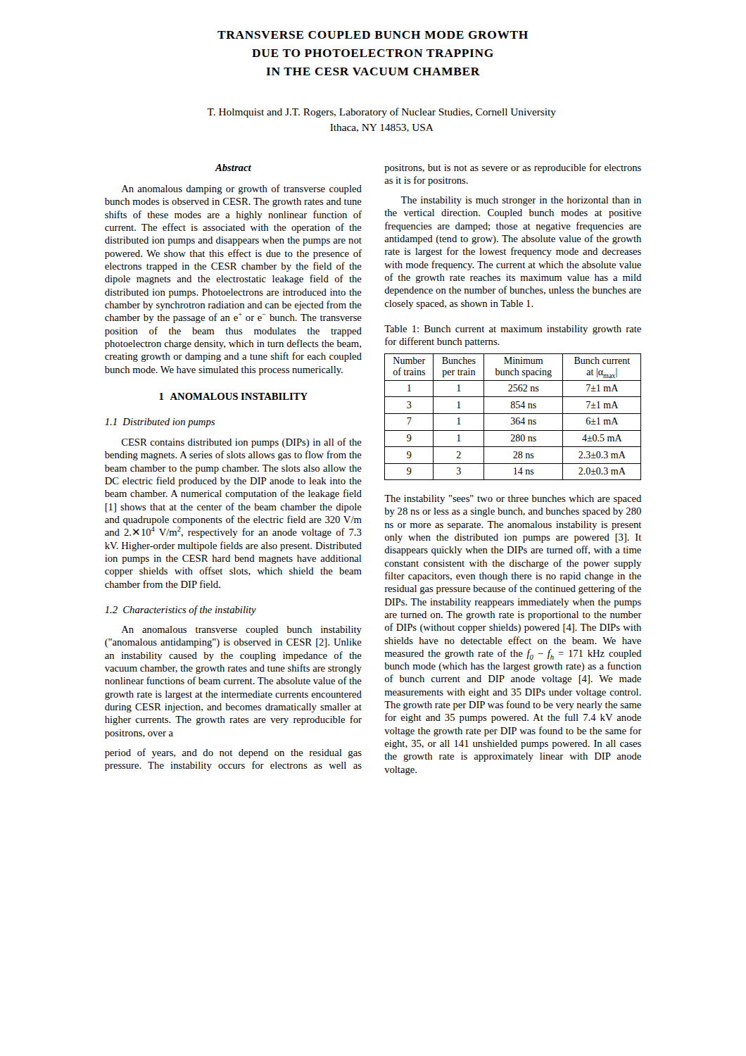Transverse Coupled Bunch Mode Growth
Due to Photoelectron Trapping
in the CESR Vacuum Chamber
T. Holmquist and J.T. Rogers, Laboratory of Nuclear Studies, Cornell University
Ithaca, NY 14853, USA
Abstract
An anomalous damping or growth of transverse coupled bunch modes is observed in CESR. The growth rates and tune shifts of these modes are a highly nonlinear function of current. The effect is associated with the operation of the distributed ion pumps and disappears when the pumps are not powered. We show that this effect is due to the presence of electrons trapped in the CESR chamber by the field of the dipole magnets and the electrostatic leakage field of the distributed ion pumps. Photoelectrons are introduced into the chamber by synchrotron radiation and can be ejected from the chamber by the passage of an e+ or e− bunch. The transverse position of the beam thus modulates the trapped photoelectron charge density, which in turn deflects the beam, creating growth or damping and a tune shift for each coupled bunch mode. We have simulated this process numerically.
1 ANOMALOUS INSTABILITY
1.1 Distributed ion pumps
CESR contains distributed ion pumps (DIPs) in all of the bending magnets. A series of slots allows gas to flow from the beam chamber to the pump chamber. The slots also allow the DC electric field produced by the DIP anode to leak into the beam chamber. A numerical computation of the leakage field [1] shows that at the center of the beam chamber the dipole and quadrupole components of the electric field are 320 V/m and 2.✕104 V/m2, respectively for an anode voltage of 7.3 kV. Higher-order multipole fields are also present. Distributed ion pumps in the CESR hard bend magnets have additional copper shields with offset slots, which shield the beam chamber from the DIP field.
1.2 Characteristics of the instability
An anomalous transverse coupled bunch instability ("anomalous antidamping") is observed in CESR [2]. Unlike an instability caused by the coupling impedance of the vacuum chamber, the growth rates and tune shifts are strongly nonlinear functions of beam current. The absolute value of the growth rate is largest at the intermediate currents encountered during CESR injection, and becomes dramatically smaller at higher currents. The growth rates are very reproducible for positrons, over a
period of years, and do not depend on the residual gas pressure. The instability occurs for electrons as well as positrons, but is not as severe or as reproducible for electrons as it is for positrons.
The instability is much stronger in the horizontal than in the vertical direction. Coupled bunch modes at positive frequencies are damped; those at negative frequencies are antidamped (tend to grow). The absolute value of the growth rate is largest for the lowest frequency mode and decreases with mode frequency. The current at which the absolute value of the growth rate reaches its maximum value has a mild dependence on the number of bunches, unless the bunches are closely spaced, as shown in Table 1.
Table 1: Bunch current at maximum instability growth rate for different bunch patterns.
| Number of trains | Bunches per train | Minimum bunch spacing | Bunch current at /α max / |
| --- | --- | --- | --- |
| 1 | 1 | 2562 ns | 7±1 mA |
| 3 | 1 | 854 ns | 7±1 mA |
| 7 | 1 | 364 ns | 6±1 mA |
| 9 | 1 | 280 ns | 4±0.5 mA |
| 9 | 2 | 28 ns | 2.3±0.3 mA |
| 9 | 3 | 14 ns | 2.0±0.3 mA |
The instability "sees" two or three bunches which are spaced by 28 ns or less as a single bunch, and bunches spaced by 280 ns or more as separate. The anomalous instability is present only when the distributed ion pumps are powered [3]. It disappears quickly when the DIPs are turned off, with a time constant consistent with the discharge of the power supply filter capacitors, even though there is no rapid change in the residual gas pressure because of the continued gettering of the DIPs. The instability reappears immediately when the pumps are turned on. The growth rate is proportional to the number of DIPs (without copper shields) powered [4]. The DIPs with shields have no detectable effect on the beam. We have measured the growth rate of the f0 − fh = 171 kHz coupled bunch mode (which has the largest growth rate) as a function of bunch current and DIP anode voltage [4]. We made measurements with eight and 35 DIPs under voltage control. The growth rate per DIP was found to be very nearly the same for eight and 35 pumps powered. At the full 7.4 kV anode voltage the growth rate per DIP was found to be the same for eight, 35, or all 141 unshielded pumps powered. In all cases the growth rate is approximately linear with DIP anode voltage.